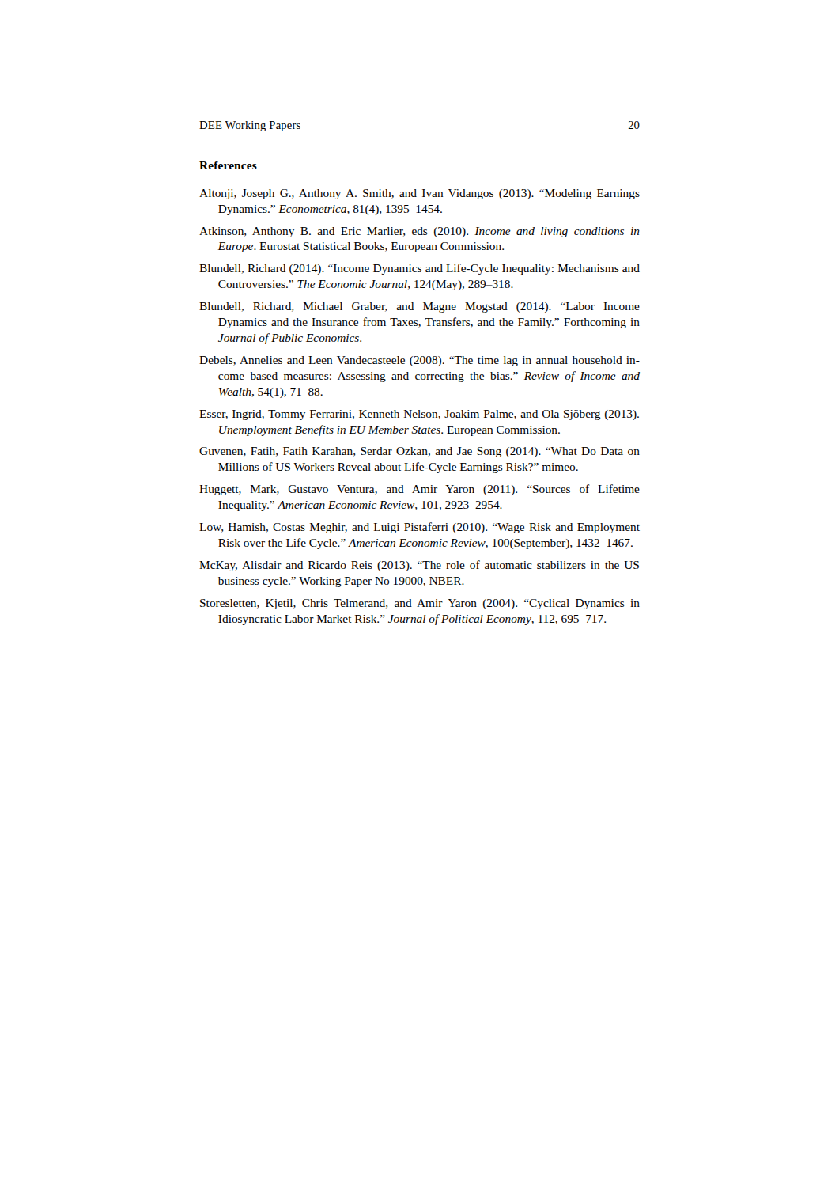DEE Working Papers 20
References
Altonji, Joseph G., Anthony A. Smith, and Ivan Vidangos (2013). “Modeling Earnings Dynamics.” Econometrica, 81(4), 1395–1454.
Atkinson, Anthony B. and Eric Marlier, eds (2010). Income and living conditions in Europe. Eurostat Statistical Books, European Commission.
Blundell, Richard (2014). “Income Dynamics and Life-Cycle Inequality: Mechanisms and Controversies.” The Economic Journal, 124(May), 289–318.
Blundell, Richard, Michael Graber, and Magne Mogstad (2014). “Labor Income Dynamics and the Insurance from Taxes, Transfers, and the Family.” Forthcoming in Journal of Public Economics.
Debels, Annelies and Leen Vandecasteele (2008). “The time lag in annual household income based measures: Assessing and correcting the bias.” Review of Income and Wealth, 54(1), 71–88.
Esser, Ingrid, Tommy Ferrarini, Kenneth Nelson, Joakim Palme, and Ola Sjöberg (2013). Unemployment Benefits in EU Member States. European Commission.
Guvenen, Fatih, Fatih Karahan, Serdar Ozkan, and Jae Song (2014). “What Do Data on Millions of US Workers Reveal about Life-Cycle Earnings Risk?” mimeo.
Huggett, Mark, Gustavo Ventura, and Amir Yaron (2011). “Sources of Lifetime Inequality.” American Economic Review, 101, 2923–2954.
Low, Hamish, Costas Meghir, and Luigi Pistaferri (2010). “Wage Risk and Employment Risk over the Life Cycle.” American Economic Review, 100(September), 1432–1467.
McKay, Alisdair and Ricardo Reis (2013). “The role of automatic stabilizers in the US business cycle.” Working Paper No 19000, NBER.
Storesletten, Kjetil, Chris Telmerand, and Amir Yaron (2004). “Cyclical Dynamics in Idiosyncratic Labor Market Risk.” Journal of Political Economy, 112, 695–717.